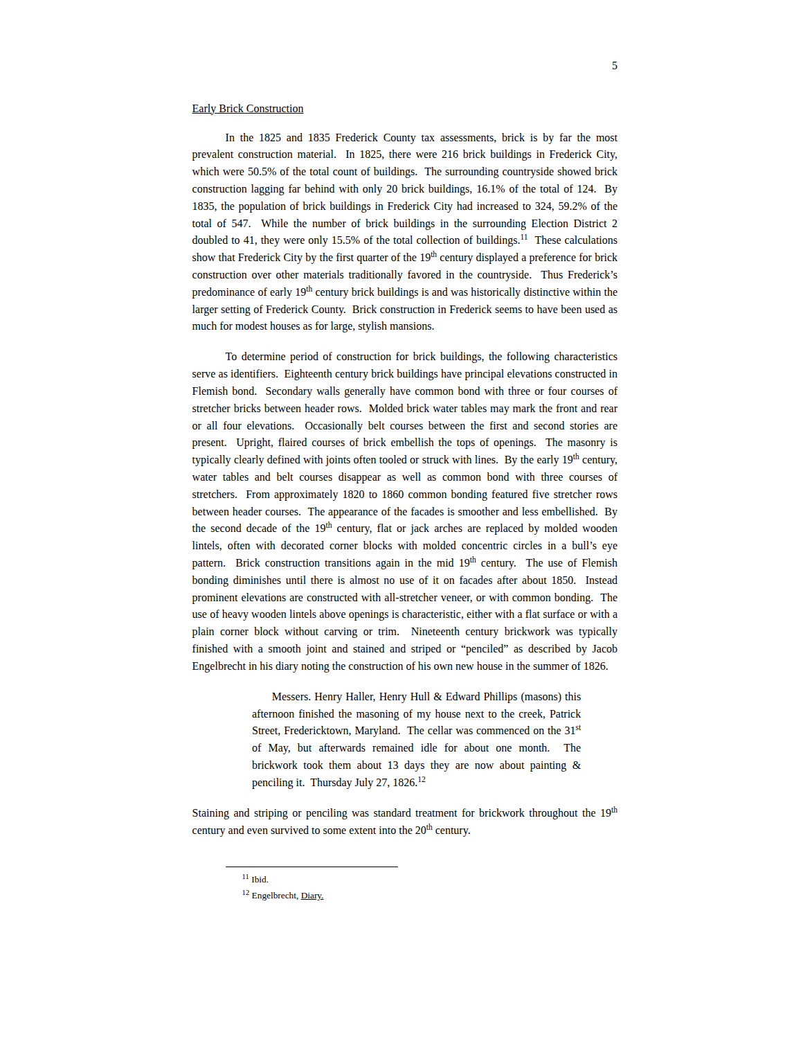5
Early Brick Construction
In the 1825 and 1835 Frederick County tax assessments, brick is by far the most prevalent construction material. In 1825, there were 216 brick buildings in Frederick City, which were 50.5% of the total count of buildings. The surrounding countryside showed brick construction lagging far behind with only 20 brick buildings, 16.1% of the total of 124. By 1835, the population of brick buildings in Frederick City had increased to 324, 59.2% of the total of 547. While the number of brick buildings in the surrounding Election District 2 doubled to 41, they were only 15.5% of the total collection of buildings.11 These calculations show that Frederick City by the first quarter of the 19th century displayed a preference for brick construction over other materials traditionally favored in the countryside. Thus Frederick’s predominance of early 19th century brick buildings is and was historically distinctive within the larger setting of Frederick County. Brick construction in Frederick seems to have been used as much for modest houses as for large, stylish mansions.
To determine period of construction for brick buildings, the following characteristics serve as identifiers. Eighteenth century brick buildings have principal elevations constructed in Flemish bond. Secondary walls generally have common bond with three or four courses of stretcher bricks between header rows. Molded brick water tables may mark the front and rear or all four elevations. Occasionally belt courses between the first and second stories are present. Upright, flaired courses of brick embellish the tops of openings. The masonry is typically clearly defined with joints often tooled or struck with lines. By the early 19th century, water tables and belt courses disappear as well as common bond with three courses of stretchers. From approximately 1820 to 1860 common bonding featured five stretcher rows between header courses. The appearance of the facades is smoother and less embellished. By the second decade of the 19th century, flat or jack arches are replaced by molded wooden lintels, often with decorated corner blocks with molded concentric circles in a bull’s eye pattern. Brick construction transitions again in the mid 19th century. The use of Flemish bonding diminishes until there is almost no use of it on facades after about 1850. Instead prominent elevations are constructed with all-stretcher veneer, or with common bonding. The use of heavy wooden lintels above openings is characteristic, either with a flat surface or with a plain corner block without carving or trim. Nineteenth century brickwork was typically finished with a smooth joint and stained and striped or “penciled” as described by Jacob Engelbrecht in his diary noting the construction of his own new house in the summer of 1826.
Messers. Henry Haller, Henry Hull & Edward Phillips (masons) this afternoon finished the masoning of my house next to the creek, Patrick Street, Fredericktown, Maryland. The cellar was commenced on the 31st of May, but afterwards remained idle for about one month. The brickwork took them about 13 days they are now about painting & penciling it. Thursday July 27, 1826.12
Staining and striping or penciling was standard treatment for brickwork throughout the 19th century and even survived to some extent into the 20th century.
11 Ibid.
12 Engelbrecht, Diary.